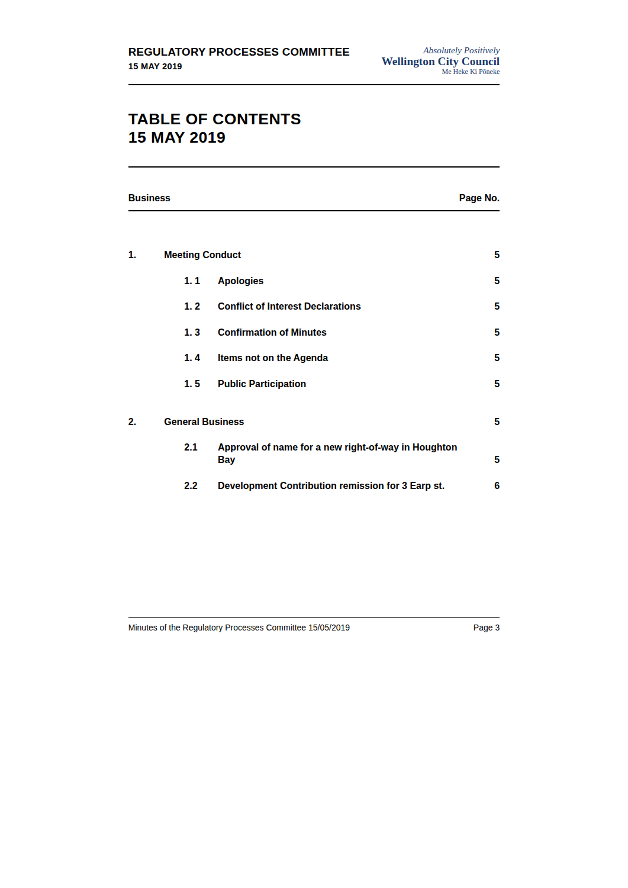REGULATORY PROCESSES COMMITTEE
15 MAY 2019
Absolutely Positively
Wellington City Council
Me Heke Ki Pōneke
TABLE OF CONTENTS15 MAY 2019
Business Page No.
| 1. | Meeting Conduct | 5 |
| | 1. 1 Apologies | 5 |
| | 1. 2 Conflict of Interest Declarations | 5 |
| | 1. 3 Confirmation of Minutes | 5 |
| | 1. 4 Items not on the Agenda | 5 |
| | 1. 5 Public Participation | 5 |
| 2. | General Business | 5 |
| | 2.1 Approval of name for a new right-of-way in Houghton Bay | 5 |
| | 2.2 Development Contribution remission for 3 Earp st. | 6 |
Minutes of the Regulatory Processes Committee 15/05/2019 Page 3